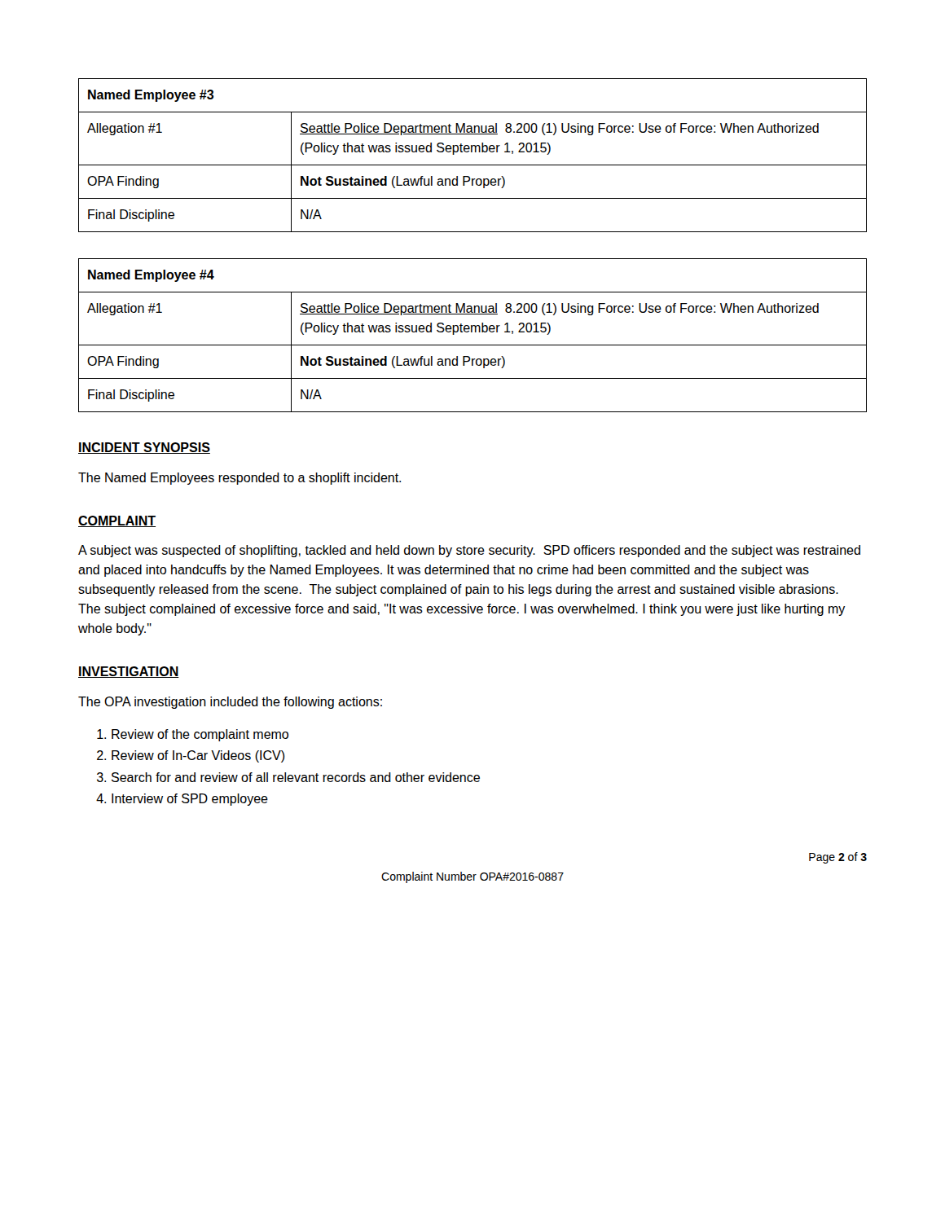| Named Employee #3 |
| Allegation #1 | Seattle Police Department Manual 8.200 (1) Using Force: Use of Force: When Authorized (Policy that was issued September 1, 2015) |
| OPA Finding | Not Sustained (Lawful and Proper) |
| Final Discipline | N/A |
| Named Employee #4 |
| Allegation #1 | Seattle Police Department Manual 8.200 (1) Using Force: Use of Force: When Authorized (Policy that was issued September 1, 2015) |
| OPA Finding | Not Sustained (Lawful and Proper) |
| Final Discipline | N/A |
INCIDENT SYNOPSIS
The Named Employees responded to a shoplift incident.
COMPLAINT
A subject was suspected of shoplifting, tackled and held down by store security. SPD officers responded and the subject was restrained and placed into handcuffs by the Named Employees. It was determined that no crime had been committed and the subject was subsequently released from the scene. The subject complained of pain to his legs during the arrest and sustained visible abrasions. The subject complained of excessive force and said, "It was excessive force. I was overwhelmed. I think you were just like hurting my whole body."
INVESTIGATION
The OPA investigation included the following actions:
Review of the complaint memo
Review of In-Car Videos (ICV)
Search for and review of all relevant records and other evidence
Interview of SPD employee
Page 2 of 3
Complaint Number OPA#2016-0887